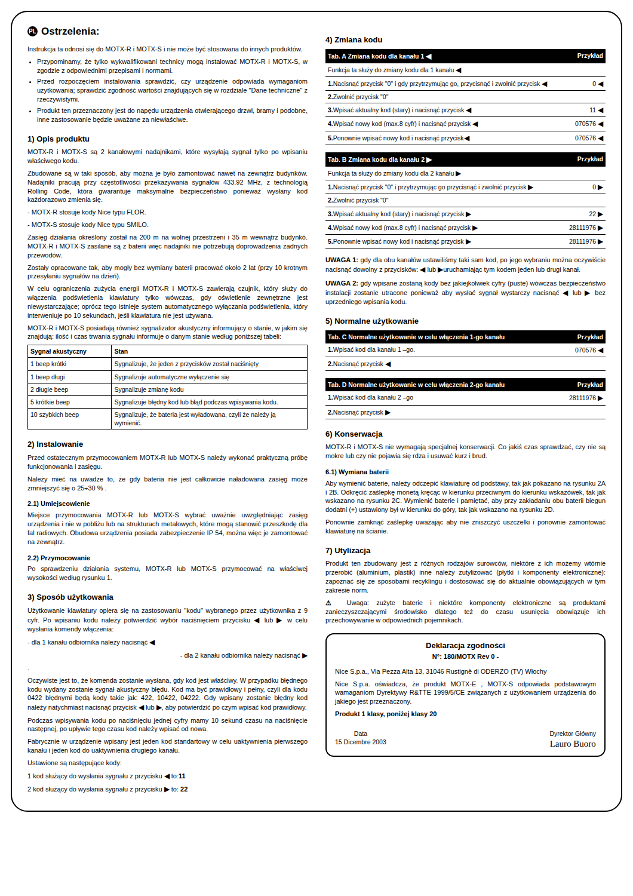PLOstrzelenia:
Instrukcja ta odnosi się do MOTX-R i MOTX-S i nie może być stosowana do innych produktów.
Przypominamy, że tylko wykwalifikowani technicy mogą instalować MOTX-R i MOTX-S, w zgodzie z odpowiednimi przepisami i normami.
Przed rozpoczęciem instalowania sprawdzić, czy urządzenie odpowiada wymaganiom użytkowania; sprawdzić zgodność wartości znajdujących się w rozdziale "Dane techniczne" z rzeczywistymi.
Produkt ten przeznaczony jest do napędu urządzenia otwierającego drzwi, bramy i podobne, inne zastosowanie będzie uważane za niewłaściwe.
1) Opis produktu
MOTX-R i MOTX-S są 2 kanałowymi nadajnikami, które wysyłają sygnał tylko po wpisaniu właściwego kodu.
Zbudowane są w taki sposób, aby można je było zamontować nawet na zewnątrz budynków. Nadajniki pracują przy częstotliwości przekazywania sygnałów 433.92 MHz, z technologią Rolling Code, która gwarantuje maksymalne bezpieczeństwo ponieważ wysłany kod każdorazowo zmienia się.
- MOTX-R stosuje kody Nice typu FLOR.
- MOTX-S stosuje kody Nice typu SMILO.
Zasięg działania określony został na 200 m na wolnej przestrzeni i 35 m wewnątrz budynkó. MOTX-R i MOTX-S zasilane są z baterii więc nadajniki nie potrzebują doprowadzenia żadnych przewodów.
Zostały opracowane tak, aby mogły bez wymiany baterii pracować około 2 lat (przy 10 krotnym przesyłaniu sygnałów na dzień).
W celu ograniczenia zużycia energii MOTX-R i MOTX-S zawierają czujnik, który służy do włączenia podświetlenia klawiatury tylko wówczas, gdy oświetlenie zewnętrzne jest niewystarczające; oprócz tego istnieje system automatycznego wyłączania podświetlenia, który interweniuje po 10 sekundach, jeśli klawiatura nie jest używana.
MOTX-R i MOTX-S posiadają również sygnalizator akustyczny informujący o stanie, w jakim się znajdują: ilość i czas trwania sygnału informuje o danym stanie według poniższej tabeli:
| Sygnał akustyczny | Stan |
| --- | --- |
| 1 beep krótki | Sygnalizuje, że jeden z przycisków został naciśnięty |
| 1 beep długi | Sygnalizuje automatyczne wyłączenie się |
| 2 długie beep | Sygnalizuje zmianę kodu |
| 5 krótkie beep | Sygnalizuje błędny kod lub błąd podczas wpisywania kodu. |
| 10 szybkich beep | Sygnalizuje, że bateria jest wyładowana, czyli że należy ją wymienić. |
2) Instalowanie
Przed ostatecznym przymocowaniem MOTX-R lub MOTX-S należy wykonać praktyczną próbę funkcjonowania i zasięgu.
Należy mieć na uwadze to, że gdy bateria nie jest całkowicie naładowana zasięg może zmniejszyć się o 25÷30 % .
2.1) Umiejscowienie
Miejsce przymocowania MOTX-R lub MOTX-S wybrać uważnie uwzględniając zasięg urządzenia i nie w pobliżu lub na strukturach metalowych, które mogą stanowić przeszkodę dla fal radiowych. Obudowa urządzenia posiada zabezpieczenie IP 54, można więc je zamontować na zewnątrz.
2.2) Przymocowanie
Po sprawdzeniu działania systemu, MOTX-R lub MOTX-S przymocować na właściwej wysokości według rysunku 1.
3) Sposób użytkowania
Użytkowanie klawiatury opiera się na zastosowaniu "kodu" wybranego przez użytkownika z 9 cyfr. Po wpisaniu kodu należy potwierdzić wybór naciśnięciem przycisku ◀ lub ▶ w celu wysłania komendy włączenia:
- dla 1 kanału odbiornika należy nacisnąć ◀
- dla 2 kanału odbiornika należy nacisnąć ▶
.
Oczywiste jest to, że komenda zostanie wysłana, gdy kod jest właściwy. W przypadku błędnego kodu wydany zostanie sygnał akustyczny błędu. Kod ma być prawidłowy i pełny, czyli dla kodu 0422 błędnymi będą kody takie jak: 422, 10422, 04222. Gdy wpisany zostanie błędny kod należy natychmiast nacisnąć przycisk ◀ lub ▶, aby potwierdzić po czym wpisać kod prawidłowy.
Podczas wpisywania kodu po naciśnięciu jednej cyfry mamy 10 sekund czasu na naciśnięcie następnej, po upływie tego czasu kod należy wpisać od nowa.
Fabrycznie w urządzenie wpisany jest jeden kod standartowy w celu uaktywnienia pierwszego kanału i jeden kod do uaktywnienia drugiego kanału.
Ustawione są następujące kody:
1 kod służący do wysłania sygnału z przycisku ◀ to:11
2 kod służący do wysłania sygnału z przycisku ▶ to: 22
4) Zmiana kodu
| Tab. A Zmiana kodu dla kanału 1 ◀ | Przykład |
| Funkcja ta służy do zmiany kodu dla 1 kanału ◀ |
| 1. Nacisnąć przycisk "0" i gdy przytrzymując go, przycisnąć i zwolnić przycisk ◀ | 0 ◀ |
| 2. Zwolnić przycisk "0" | |
| 3. Wpisać aktualny kod (stary) i nacisnąć przycisk ◀ | 11 ◀ |
| 4. Wpisać nowy kod (max.8 cyfr) i nacisnąć przycisk ◀ | 070576 ◀ |
| 5. Ponownie wpisać nowy kod i nacisnąć przycisk ◀ | 070576 ◀ |
| Tab. B Zmiana kodu dla kanału 2 ▶ | Przykład |
| Funkcja ta służy do zmiany kodu dla 2 kanału ▶ |
| 1. Nacisnąć przycisk "0" i przytrzymując go przycisnąć i zwolnić przycisk ▶ | 0 ▶ |
| 2. Zwolnić przycisk "0" | |
| 3. Wpisać aktualny kod (stary) i nacisnąć przycisk ▶ | 22 ▶ |
| 4. Wpisać nowy kod (max.8 cyfr) i nacisnąć przycisk ▶ | 28111976 ▶ |
| 5. Ponownie wpisać nowy kod i nacisnąć przycisk ▶ | 28111976 ▶ |
UWAGA 1: gdy dla obu kanałów ustawiliśmy taki sam kod, po jego wybraniu można oczywiście nacisnąć dowolny z przycisków: ◀ lub ▶uruchamiając tym kodem jeden lub drugi kanał.
UWAGA 2: gdy wpisane zostaną kody bez jakiejkolwiek cyfry (puste) wówczas bezpieczeństwo instalacji zostanie utracone ponieważ aby wysłać sygnał wystarczy nacisnąć ◀ lub ▶ bez uprzedniego wpisania kodu.
5) Normalne użytkowanie
| Tab. C Normalne użytkowanie w celu włączenia 1-go kanału | Przykład |
| 1. Wpisać kod dla kanału 1 –go. | 070576 ◀ |
| 2. Nacisnąć przycisk ◀ | |
| Tab. D Normalne użytkowanie w celu włączenia 2-go kanału | Przykład |
| 1. Wpisać kod dla kanału 2 –go | 28111976 ▶ |
| 2. Nacisnąć przycisk ▶ | |
6) Konserwacja
MOTX-R i MOTX-S nie wymagają specjalnej konserwacji. Co jakiś czas sprawdzać, czy nie są mokre lub czy nie pojawia się rdza i usuwać kurz i brud.
6.1) Wymiana baterii
Aby wymienić baterie, należy odczepić klawiaturę od podstawy, tak jak pokazano na rysunku 2A i 2B. Odkręcić zaślepkę monetą kręcąc w kierunku przeciwnym do kierunku wskazówek, tak jak wskazano na rysunku 2C. Wymienić baterie i pamiętać, aby przy zakładaniu obu baterii biegun dodatni (+) ustawiony był w kierunku do góry, tak jak wskazano na rysunku 2D.
Ponownie zamknąć zaślepkę uważając aby nie zniszczyć uszczelki i ponownie zamontować klawiaturę na ścianie.
7) Utylizacja
Produkt ten zbudowany jest z różnych rodzajów surowców, niektóre z ich możemy wtórnie przerobić (aluminium, plastik) inne należy zutylizować (płytki i komponenty elektroniczne): zapoznać się ze sposobami recyklingu i dostosować się do aktualnie obowiązujących w tym zakresie norm.
⚠ Uwaga: zużyte baterie i niektóre komponenty elektroniczne są produktami zanieczyszczającymi środowisko dlatego też do czasu usunięcia obowiązuje ich przechowywanie w odpowiednich pojemnikach.
Deklaracja zgodności
N°: 180/MOTX Rev 0 -
Nice S.p.a., Via Pezza Alta 13, 31046 Rustignè di ODERZO (TV) Włochy
Nice S.p.a. oświadcza, że produkt MOTX-E , MOTX-S odpowiada podstawowym wamaganiom Dyrektywy R&TTE 1999/5/CE związanych z użytkowaniem urządzenia do jakiego jest przeznaczony.
Produkt 1 klasy, poniżej klasy 20
Data
15 Dicembre 2003
Dyrektor Główny
Lauro Buoro